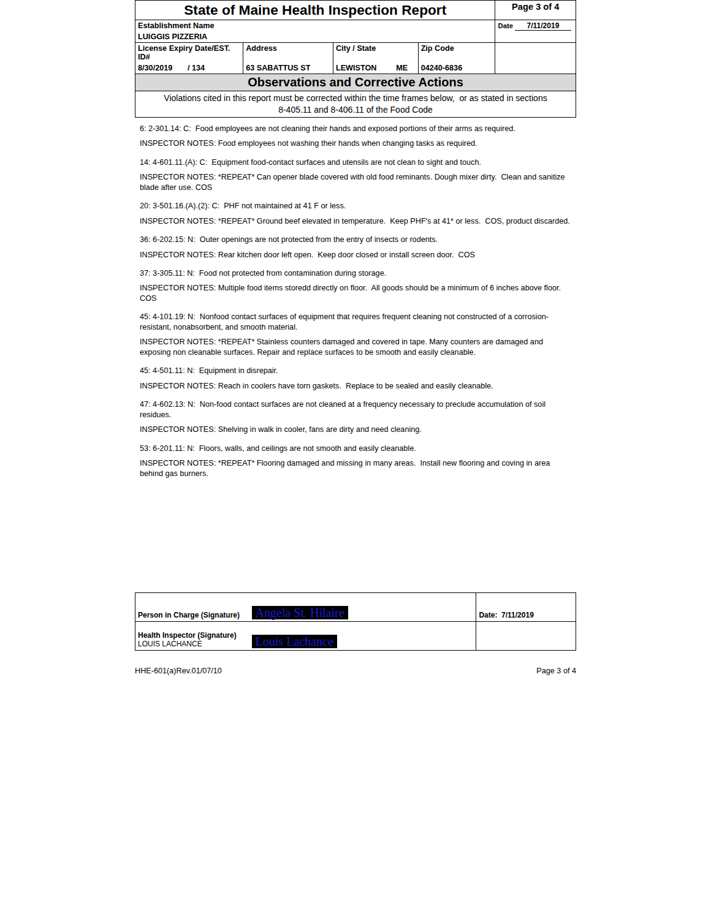| State of Maine Health Inspection Report | Page 3 of 4 |
| Establishment Name | Date 7/11/2019 |
| LUIGGIS PIZZERIA |
| License Expiry Date/EST. ID# | Address | City / State | Zip Code | |
| 8/30/2019 / 134 | 63 SABATTUS ST | LEWISTON ME | 04240-6836 |
| Observations and Corrective Actions |
| Violations cited in this report must be corrected within the time frames below, or as stated in sections 8-405.11 and 8-406.11 of the Food Code |
6: 2-301.14: C: Food employees are not cleaning their hands and exposed portions of their arms as required.
INSPECTOR NOTES: Food employees not washing their hands when changing tasks as required.
14: 4-601.11.(A): C: Equipment food-contact surfaces and utensils are not clean to sight and touch.
INSPECTOR NOTES: *REPEAT* Can opener blade covered with old food reminants. Dough mixer dirty. Clean and sanitize blade after use. COS
20: 3-501.16.(A).(2): C: PHF not maintained at 41 F or less.
INSPECTOR NOTES: *REPEAT* Ground beef elevated in temperature. Keep PHF's at 41* or less. COS, product discarded.
36: 6-202.15: N: Outer openings are not protected from the entry of insects or rodents.
INSPECTOR NOTES: Rear kitchen door left open. Keep door closed or install screen door. COS
37: 3-305.11: N: Food not protected from contamination during storage.
INSPECTOR NOTES: Multiple food items storedd directly on floor. All goods should be a minimum of 6 inches above floor. COS
45: 4-101.19: N: Nonfood contact surfaces of equipment that requires frequent cleaning not constructed of a corrosion-resistant, nonabsorbent, and smooth material.
INSPECTOR NOTES: *REPEAT* Stainless counters damaged and covered in tape. Many counters are damaged and exposing non cleanable surfaces. Repair and replace surfaces to be smooth and easily cleanable.
45: 4-501.11: N: Equipment in disrepair.
INSPECTOR NOTES: Reach in coolers have torn gaskets. Replace to be sealed and easily cleanable.
47: 4-602.13: N: Non-food contact surfaces are not cleaned at a frequency necessary to preclude accumulation of soil residues.
INSPECTOR NOTES: Shelving in walk in cooler, fans are dirty and need cleaning.
53: 6-201.11: N: Floors, walls, and ceilings are not smooth and easily cleanable.
INSPECTOR NOTES: *REPEAT* Flooring damaged and missing in many areas. Install new flooring and coving in area behind gas burners.
| Person in Charge (Signature) | Angela St. Hilaire | Date: 7/11/2019 |
| Health Inspector (Signature) LOUIS LACHANCE | Louis Lachance | |
HHE-601(a)Rev.01/07/10
Page 3 of 4